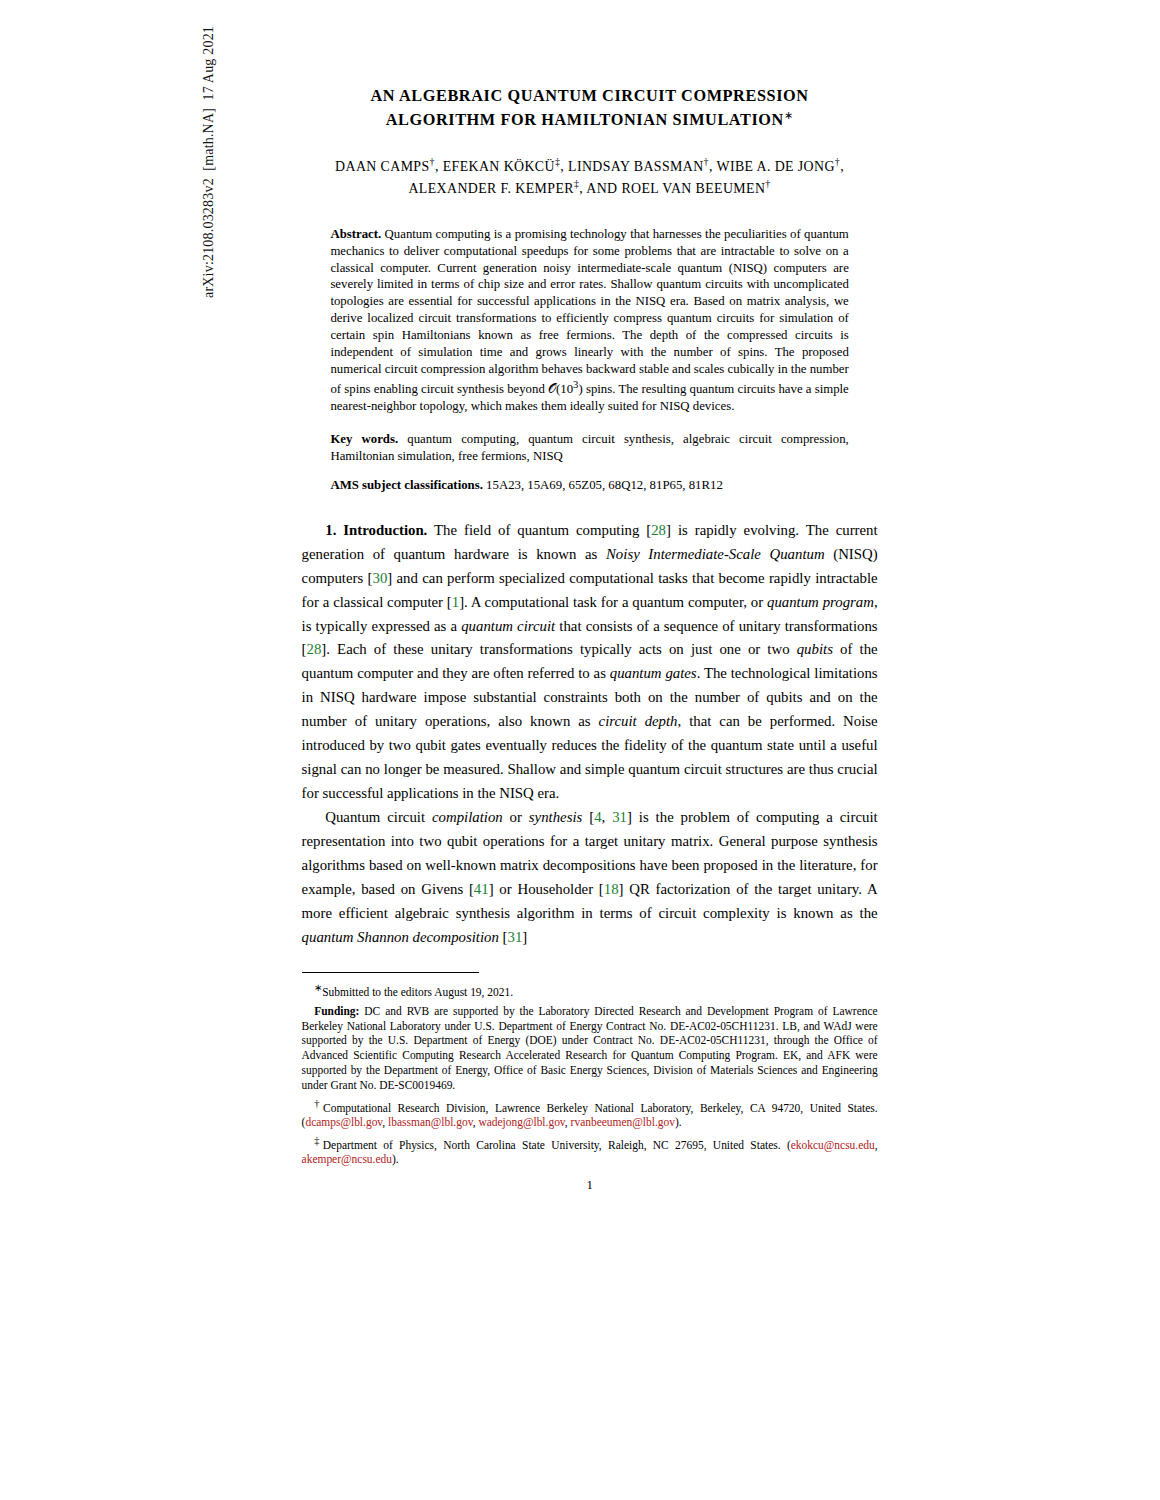arXiv:2108.03283v2 [math.NA] 17 Aug 2021
An Algebraic Quantum Circuit Compression
Algorithm for Hamiltonian Simulation∗
Daan Camps†, Efekan Kökcü‡, Lindsay Bassman†, Wibe A. de Jong†,
Alexander F. Kemper‡, and Roel Van Beeumen†
Abstract. Quantum computing is a promising technology that harnesses the peculiarities of quantum mechanics to deliver computational speedups for some problems that are intractable to solve on a classical computer. Current generation noisy intermediate-scale quantum (NISQ) computers are severely limited in terms of chip size and error rates. Shallow quantum circuits with uncomplicated topologies are essential for successful applications in the NISQ era. Based on matrix analysis, we derive localized circuit transformations to efficiently compress quantum circuits for simulation of certain spin Hamiltonians known as free fermions. The depth of the compressed circuits is independent of simulation time and grows linearly with the number of spins. The proposed numerical circuit compression algorithm behaves backward stable and scales cubically in the number of spins enabling circuit synthesis beyond 𝒪(103) spins. The resulting quantum circuits have a simple nearest-neighbor topology, which makes them ideally suited for NISQ devices.
Key words. quantum computing, quantum circuit synthesis, algebraic circuit compression, Hamiltonian simulation, free fermions, NISQ
AMS subject classifications. 15A23, 15A69, 65Z05, 68Q12, 81P65, 81R12
1. Introduction. The field of quantum computing [28] is rapidly evolving. The current generation of quantum hardware is known as Noisy Intermediate-Scale Quantum (NISQ) computers [30] and can perform specialized computational tasks that become rapidly intractable for a classical computer [1]. A computational task for a quantum computer, or quantum program, is typically expressed as a quantum circuit that consists of a sequence of unitary transformations [28]. Each of these unitary transformations typically acts on just one or two qubits of the quantum computer and they are often referred to as quantum gates. The technological limitations in NISQ hardware impose substantial constraints both on the number of qubits and on the number of unitary operations, also known as circuit depth, that can be performed. Noise introduced by two qubit gates eventually reduces the fidelity of the quantum state until a useful signal can no longer be measured. Shallow and simple quantum circuit structures are thus crucial for successful applications in the NISQ era.
Quantum circuit compilation or synthesis [4, 31] is the problem of computing a circuit representation into two qubit operations for a target unitary matrix. General purpose synthesis algorithms based on well-known matrix decompositions have been proposed in the literature, for example, based on Givens [41] or Householder [18] QR factorization of the target unitary. A more efficient algebraic synthesis algorithm in terms of circuit complexity is known as the quantum Shannon decomposition [31]
∗Submitted to the editors August 19, 2021.
Funding: DC and RVB are supported by the Laboratory Directed Research and Development Program of Lawrence Berkeley National Laboratory under U.S. Department of Energy Contract No. DE-AC02-05CH11231. LB, and WAdJ were supported by the U.S. Department of Energy (DOE) under Contract No. DE-AC02-05CH11231, through the Office of Advanced Scientific Computing Research Accelerated Research for Quantum Computing Program. EK, and AFK were supported by the Department of Energy, Office of Basic Energy Sciences, Division of Materials Sciences and Engineering under Grant No. DE-SC0019469.
†Computational Research Division, Lawrence Berkeley National Laboratory, Berkeley, CA 94720, United States. (dcamps@lbl.gov, lbassman@lbl.gov, wadejong@lbl.gov, rvanbeeumen@lbl.gov).
‡Department of Physics, North Carolina State University, Raleigh, NC 27695, United States. (ekokcu@ncsu.edu, akemper@ncsu.edu).
1